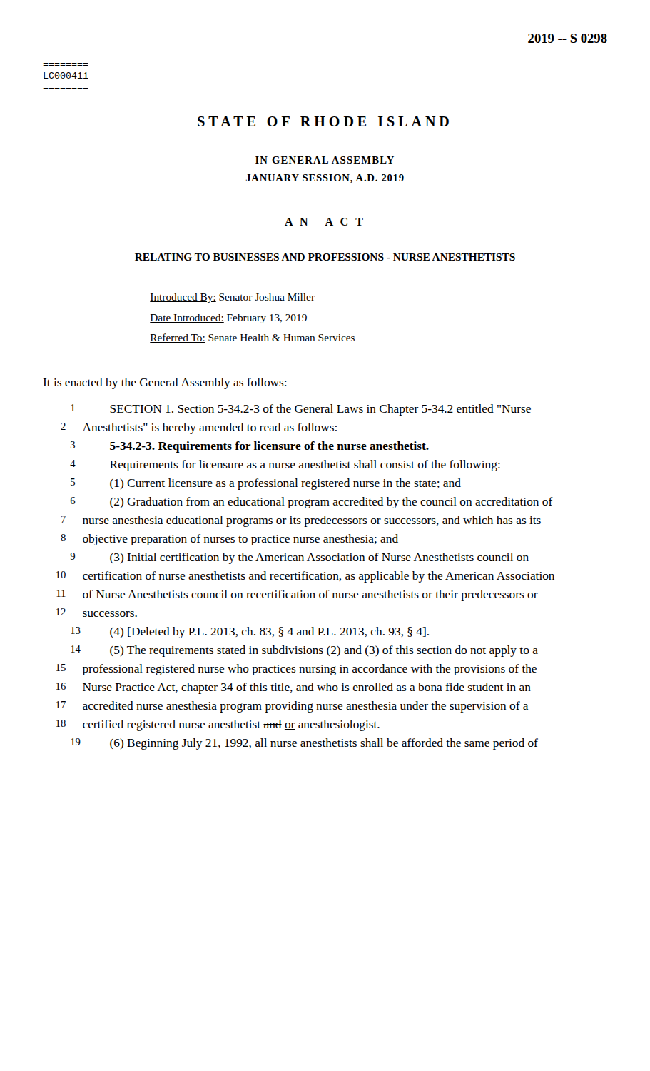2019 -- S 0298
========
LC000411
========
STATE OF RHODE ISLAND
IN GENERAL ASSEMBLY
JANUARY SESSION, A.D. 2019
A N A C T
RELATING TO BUSINESSES AND PROFESSIONS - NURSE ANESTHETISTS
Introduced By: Senator Joshua Miller
Date Introduced: February 13, 2019
Referred To: Senate Health & Human Services
It is enacted by the General Assembly as follows:
SECTION 1. Section 5-34.2-3 of the General Laws in Chapter 5-34.2 entitled "Nurse
Anesthetists" is hereby amended to read as follows:
5-34.2-3. Requirements for licensure of the nurse anesthetist.
Requirements for licensure as a nurse anesthetist shall consist of the following:
(1) Current licensure as a professional registered nurse in the state; and
(2) Graduation from an educational program accredited by the council on accreditation of
nurse anesthesia educational programs or its predecessors or successors, and which has as its
objective preparation of nurses to practice nurse anesthesia; and
(3) Initial certification by the American Association of Nurse Anesthetists council on
certification of nurse anesthetists and recertification, as applicable by the American Association
of Nurse Anesthetists council on recertification of nurse anesthetists or their predecessors or
successors.
(4) [Deleted by P.L. 2013, ch. 83, § 4 and P.L. 2013, ch. 93, § 4].
(5) The requirements stated in subdivisions (2) and (3) of this section do not apply to a
professional registered nurse who practices nursing in accordance with the provisions of the
Nurse Practice Act, chapter 34 of this title, and who is enrolled as a bona fide student in an
accredited nurse anesthesia program providing nurse anesthesia under the supervision of a
certified registered nurse anesthetist and or anesthesiologist.
(6) Beginning July 21, 1992, all nurse anesthetists shall be afforded the same period of